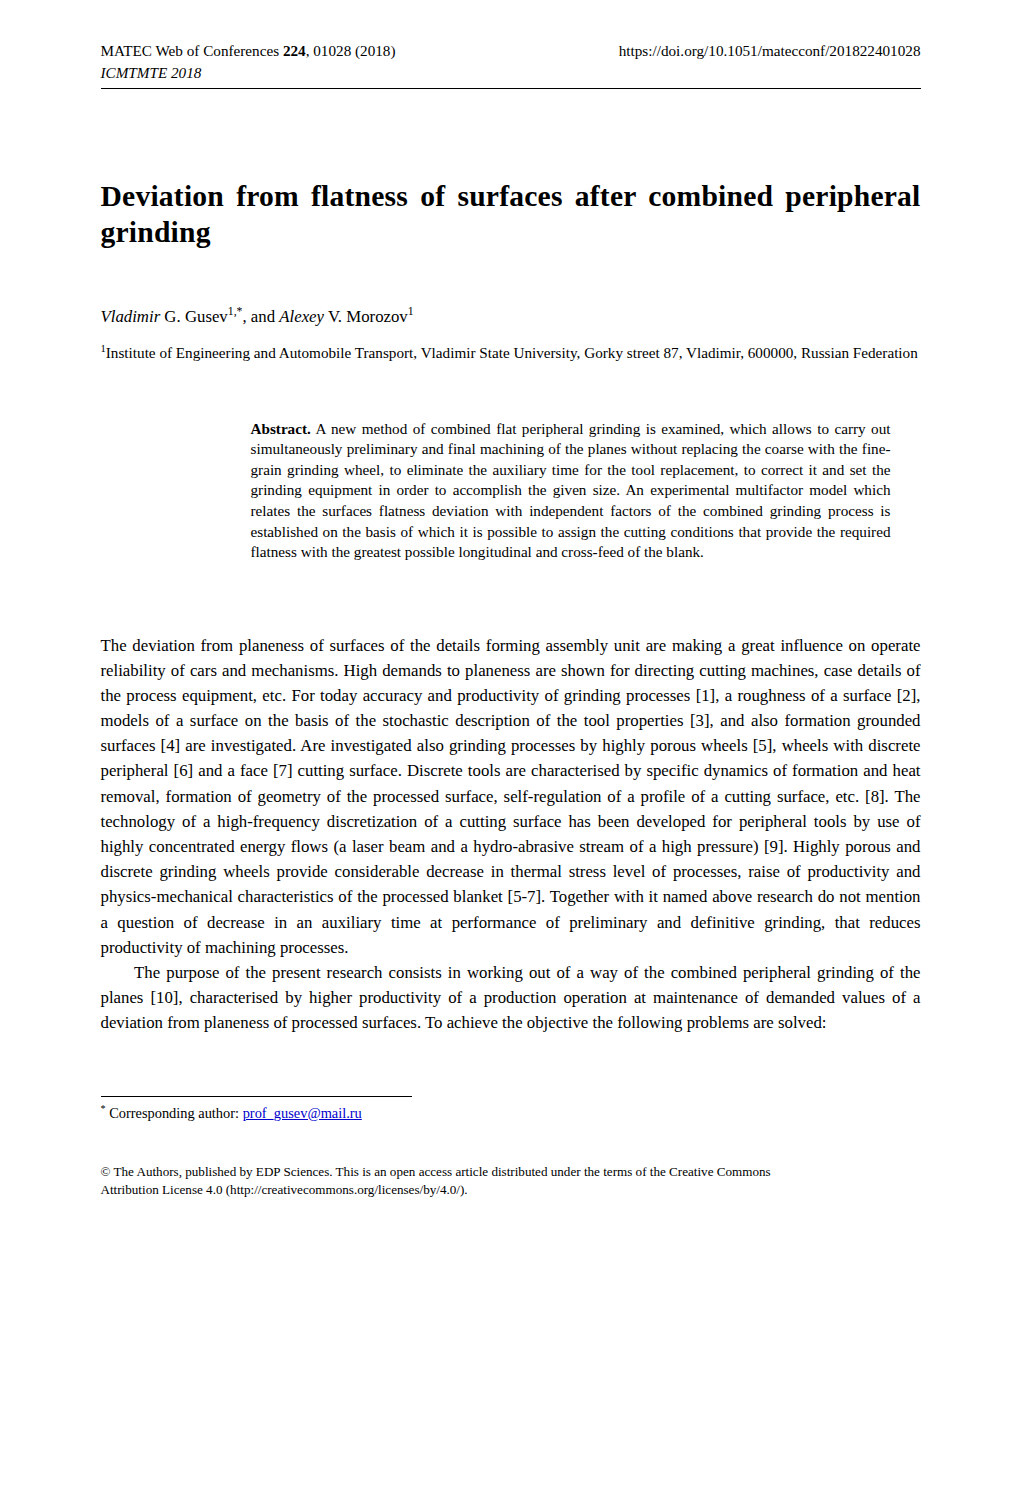MATEC Web of Conferences 224, 01028 (2018)
ICMTMTE 2018
https://doi.org/10.1051/matecconf/201822401028
Deviation from flatness of surfaces after combined peripheral grinding
Vladimir G. Gusev1,*, and Alexey V. Morozov1
1Institute of Engineering and Automobile Transport, Vladimir State University, Gorky street 87, Vladimir, 600000, Russian Federation
Abstract. A new method of combined flat peripheral grinding is examined, which allows to carry out simultaneously preliminary and final machining of the planes without replacing the coarse with the fine-grain grinding wheel, to eliminate the auxiliary time for the tool replacement, to correct it and set the grinding equipment in order to accomplish the given size. An experimental multifactor model which relates the surfaces flatness deviation with independent factors of the combined grinding process is established on the basis of which it is possible to assign the cutting conditions that provide the required flatness with the greatest possible longitudinal and cross-feed of the blank.
The deviation from planeness of surfaces of the details forming assembly unit are making a great influence on operate reliability of cars and mechanisms. High demands to planeness are shown for directing cutting machines, case details of the process equipment, etc. For today accuracy and productivity of grinding processes [1], a roughness of a surface [2], models of a surface on the basis of the stochastic description of the tool properties [3], and also formation grounded surfaces [4] are investigated. Are investigated also grinding processes by highly porous wheels [5], wheels with discrete peripheral [6] and a face [7] cutting surface. Discrete tools are characterised by specific dynamics of formation and heat removal, formation of geometry of the processed surface, self-regulation of a profile of a cutting surface, etc. [8]. The technology of a high-frequency discretization of a cutting surface has been developed for peripheral tools by use of highly concentrated energy flows (a laser beam and a hydro-abrasive stream of a high pressure) [9]. Highly porous and discrete grinding wheels provide considerable decrease in thermal stress level of processes, raise of productivity and physics-mechanical characteristics of the processed blanket [5-7]. Together with it named above research do not mention a question of decrease in an auxiliary time at performance of preliminary and definitive grinding, that reduces productivity of machining processes.
The purpose of the present research consists in working out of a way of the combined peripheral grinding of the planes [10], characterised by higher productivity of a production operation at maintenance of demanded values of a deviation from planeness of processed surfaces. To achieve the objective the following problems are solved:
* Corresponding author: prof_gusev@mail.ru
© The Authors, published by EDP Sciences. This is an open access article distributed under the terms of the Creative Commons
Attribution License 4.0 (http://creativecommons.org/licenses/by/4.0/).